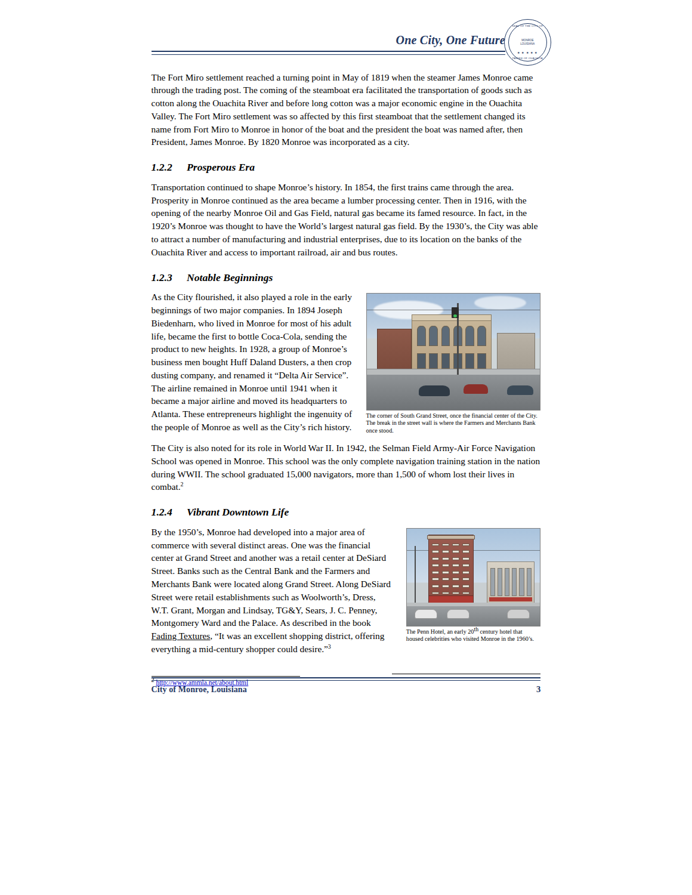One City, One Future
SEAL OF THE CITY OF
MONROE
LOUISIANA
★ ★ ★ ★ ★
PARISH OF OUACHITA
The Fort Miro settlement reached a turning point in May of 1819 when the steamer James Monroe came through the trading post. The coming of the steamboat era facilitated the transportation of goods such as cotton along the Ouachita River and before long cotton was a major economic engine in the Ouachita Valley. The Fort Miro settlement was so affected by this first steamboat that the settlement changed its name from Fort Miro to Monroe in honor of the boat and the president the boat was named after, then President, James Monroe. By 1820 Monroe was incorporated as a city.
1.2.2 Prosperous Era
Transportation continued to shape Monroe’s history. In 1854, the first trains came through the area. Prosperity in Monroe continued as the area became a lumber processing center. Then in 1916, with the opening of the nearby Monroe Oil and Gas Field, natural gas became its famed resource. In fact, in the 1920’s Monroe was thought to have the World’s largest natural gas field. By the 1930’s, the City was able to attract a number of manufacturing and industrial enterprises, due to its location on the banks of the Ouachita River and access to important railroad, air and bus routes.
1.2.3 Notable Beginnings
The corner of South Grand Street, once the financial center of the City. The break in the street wall is where the Farmers and Merchants Bank once stood.
As the City flourished, it also played a role in the early beginnings of two major companies. In 1894 Joseph Biedenharn, who lived in Monroe for most of his adult life, became the first to bottle Coca-Cola, sending the product to new heights. In 1928, a group of Monroe’s business men bought Huff Daland Dusters, a then crop dusting company, and renamed it “Delta Air Service”. The airline remained in Monroe until 1941 when it became a major airline and moved its headquarters to Atlanta. These entrepreneurs highlight the ingenuity of the people of Monroe as well as the City’s rich history.
The City is also noted for its role in World War II. In 1942, the Selman Field Army-Air Force Navigation School was opened in Monroe. This school was the only complete navigation training station in the nation during WWII. The school graduated 15,000 navigators, more than 1,500 of whom lost their lives in combat.2
1.2.4 Vibrant Downtown Life
The Penn Hotel, an early 20th century hotel that housed celebrities who visited Monroe in the 1960’s.
By the 1950’s, Monroe had developed into a major area of commerce with several distinct areas. One was the financial center at Grand Street and another was a retail center at DeSiard Street. Banks such as the Central Bank and the Farmers and Merchants Bank were located along Grand Street. Along DeSiard Street were retail establishments such as Woolworth’s, Dress, W.T. Grant, Morgan and Lindsay, TG&Y, Sears, J. C. Penney, Montgomery Ward and the Palace. As described in the book Fading Textures, “It was an excellent shopping district, offering everything a mid-century shopper could desire.”3
2 http://www.ammla.net/about.html
City of Monroe, Louisiana 3